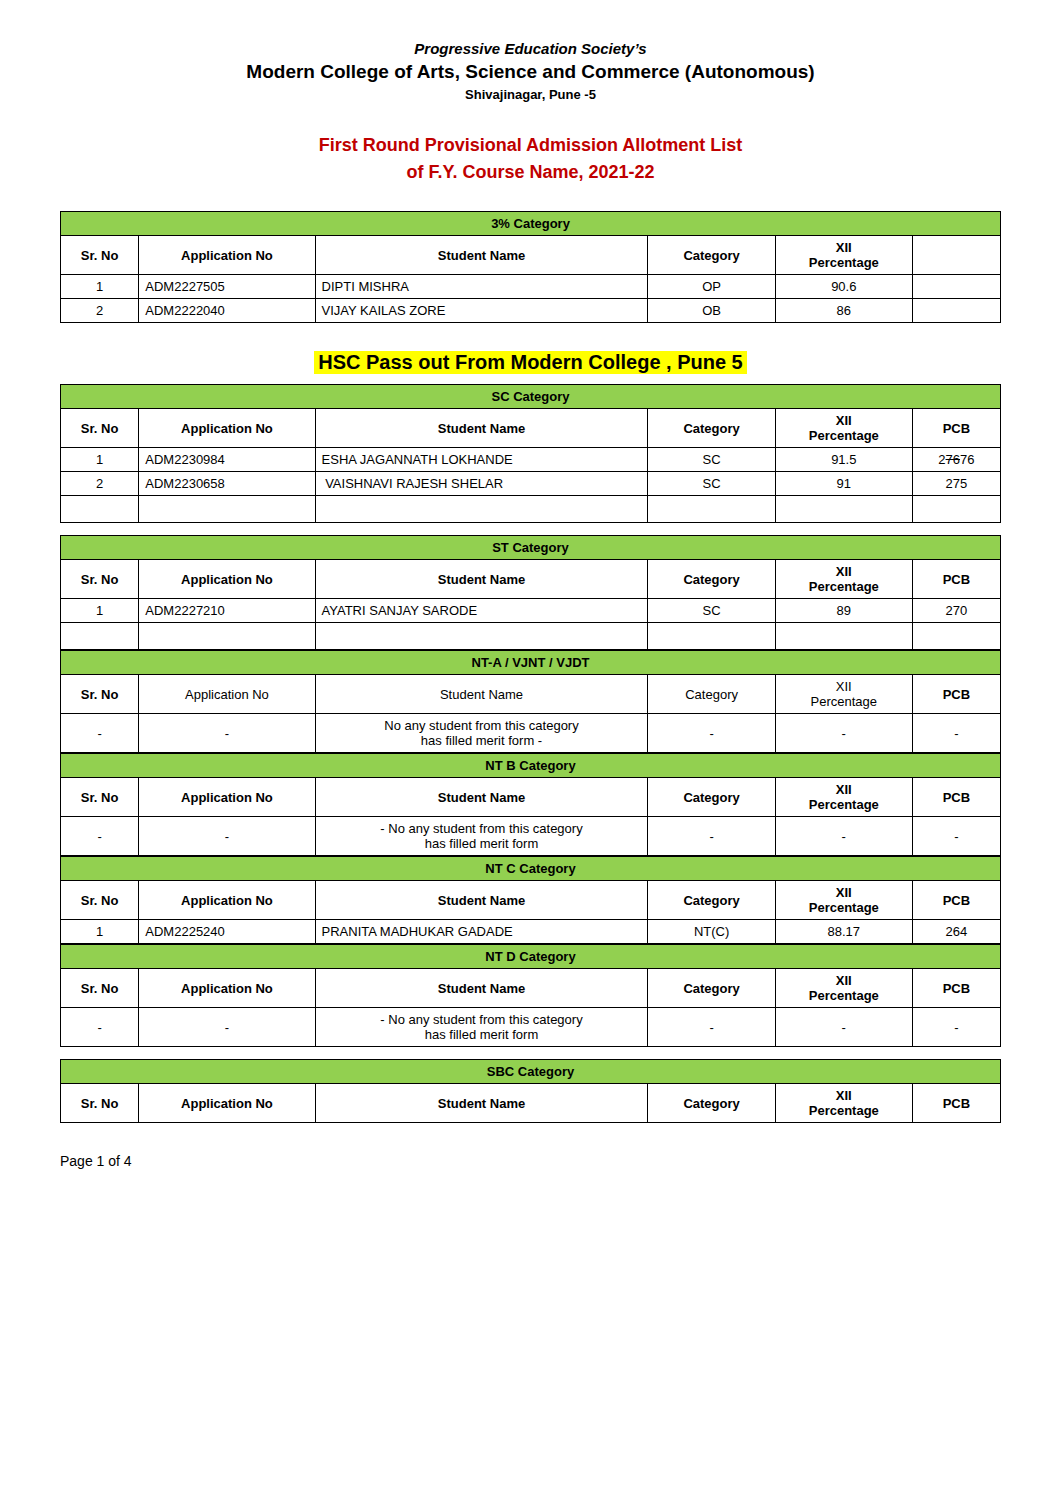Progressive Education Society’s
Modern College of Arts, Science and Commerce (Autonomous)
Shivajinagar, Pune -5
First Round Provisional Admission Allotment List
of F.Y. Course Name, 2021-22
| 3% Category |
| Sr. No | Application No | Student Name | Category | XII Percentage | |
| 1 | ADM2227505 | DIPTI MISHRA | OP | 90.6 | |
| 2 | ADM2222040 | VIJAY KAILAS ZORE | OB | 86 | |
HSC Pass out From Modern College , Pune 5
| SC Category |
| Sr. No | Application No | Student Name | Category | XII Percentage | PCB |
| 1 | ADM2230984 | ESHA JAGANNATH LOKHANDE | SC | 91.5 | 2 76 76 |
| 2 | ADM2230658 | VAISHNAVI RAJESH SHELAR | SC | 91 | 275 |
| ST Category |
| Sr. No | Application No | Student Name | Category | XII Percentage | PCB |
| 1 | ADM2227210 | AYATRI SANJAY SARODE | SC | 89 | 270 |
| NT-A / VJNT / VJDT |
| Sr. No | Application No | Student Name | Category | XII Percentage | PCB |
| - | - | No any student from this category has filled merit form - | - | - | - |
| NT B Category |
| Sr. No | Application No | Student Name | Category | XII Percentage | PCB |
| - | - | - No any student from this category has filled merit form | - | - | - |
| NT C Category |
| Sr. No | Application No | Student Name | Category | XII Percentage | PCB |
| 1 | ADM2225240 | PRANITA MADHUKAR GADADE | NT(C) | 88.17 | 264 |
| NT D Category |
| Sr. No | Application No | Student Name | Category | XII Percentage | PCB |
| - | - | - No any student from this category has filled merit form | - | - | - |
| SBC Category |
| Sr. No | Application No | Student Name | Category | XII Percentage | PCB |
Page 1 of 4